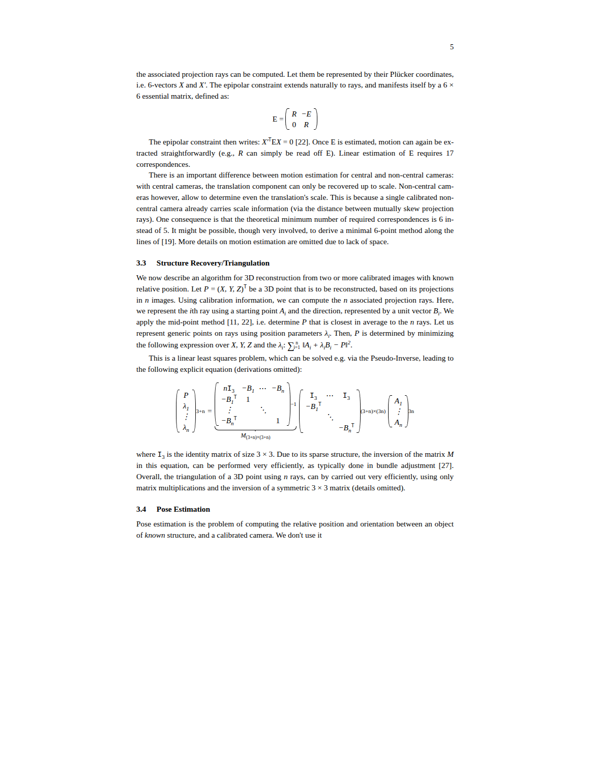5
the associated projection rays can be computed. Let them be represented by their Plücker coordinates, i.e. 6-vectors X and X′. The epipolar constraint extends naturally to rays, and manifests itself by a 6 × 6 essential matrix, defined as:
E =
| R | −E |
| 0 | R |
The epipolar constraint then writes: X′TEX = 0 [22]. Once E is estimated, motion can again be extracted straightforwardly (e.g., R can simply be read off E). Linear estimation of E requires 17 correspondences.
There is an important difference between motion estimation for central and non-central cameras: with central cameras, the translation component can only be recovered up to scale. Non-central cameras however, allow to determine even the translation's scale. This is because a single calibrated non-central camera already carries scale information (via the distance between mutually skew projection rays). One consequence is that the theoretical minimum number of required correspondences is 6 instead of 5. It might be possible, though very involved, to derive a minimal 6-point method along the lines of [19]. More details on motion estimation are omitted due to lack of space.
3.3 Structure Recovery/Triangulation
We now describe an algorithm for 3D reconstruction from two or more calibrated images with known relative position. Let P = (X, Y, Z)T be a 3D point that is to be reconstructed, based on its projections in n images. Using calibration information, we can compute the n associated projection rays. Here, we represent the ith ray using a starting point Ai and the direction, represented by a unit vector Bi. We apply the mid-point method [11, 22], i.e. determine P that is closest in average to the n rays. Let us represent generic points on rays using position parameters λi. Then, P is determined by minimizing the following expression over X, Y, Z and the λi: ∑ni=1 ‖Ai + λiBi − P‖2.
This is a linear least squares problem, which can be solved e.g. via the Pseudo-Inverse, leading to the following explicit equation (derivations omitted):
| P |
| λ 1 |
| ⋮ |
| λ n |
3+n =
| n I 3 | −B 1 | ⋯ | −B n |
| −B 1 T | 1 | | |
| ⋮ | | ⋱ | |
| −B n T | | | 1 |
−1 M(3+n)×(3+n)
| I 3 | ⋯ | I 3 |
| −B 1 T | | |
| | ⋱ | |
| | | −B n T |
(3+n)×(3n)
| A 1 |
| ⋮ |
| A n |
3n
where I3 is the identity matrix of size 3 × 3. Due to its sparse structure, the inversion of the matrix M in this equation, can be performed very efficiently, as typically done in bundle adjustment [27]. Overall, the triangulation of a 3D point using n rays, can by carried out very efficiently, using only matrix multiplications and the inversion of a symmetric 3 × 3 matrix (details omitted).
3.4 Pose Estimation
Pose estimation is the problem of computing the relative position and orientation between an object of known structure, and a calibrated camera. We don't use it